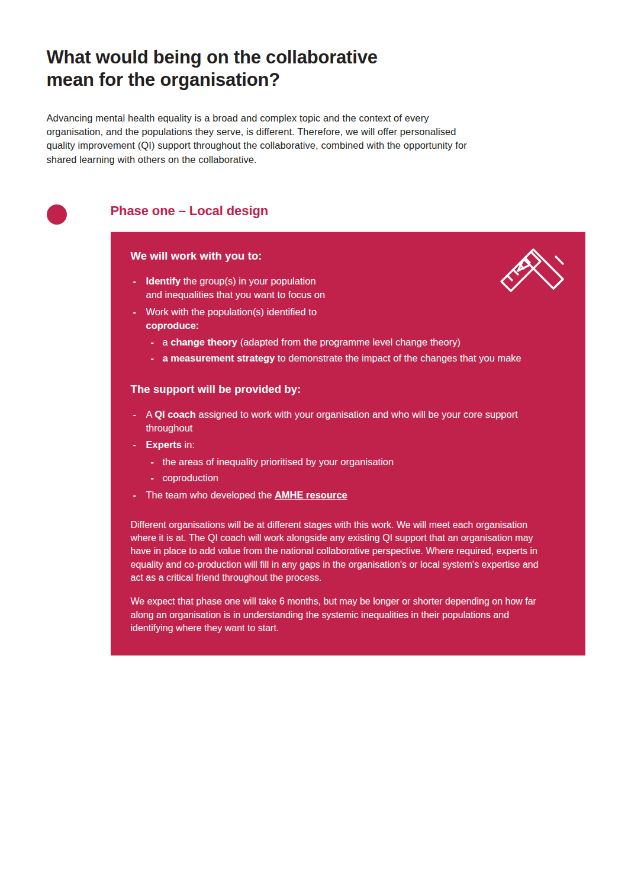What would being on the collaborative
mean for the organisation?
Advancing mental health equality is a broad and complex topic and the context of every organisation, and the populations they serve, is different. Therefore, we will offer personalised quality improvement (QI) support throughout the collaborative, combined with the opportunity for shared learning with others on the collaborative.
Phase one – Local design
0-6 months
We will work with you to:
Identify the group(s) in your population
and inequalities that you want to focus on
Work with the population(s) identified to
coproduce:
a change theory (adapted from the programme level change theory)
a measurement strategy to demonstrate the impact of the changes that you make
The support will be provided by:
A QI coach assigned to work with your organisation and who will be your core support throughout
Experts in:
the areas of inequality prioritised by your organisation
coproduction
The team who developed the AMHE resource
Different organisations will be at different stages with this work. We will meet each organisation where it is at. The QI coach will work alongside any existing QI support that an organisation may have in place to add value from the national collaborative perspective. Where required, experts in equality and co-production will fill in any gaps in the organisation's or local system's expertise and act as a critical friend throughout the process.
We expect that phase one will take 6 months, but may be longer or shorter depending on how far along an organisation is in understanding the systemic inequalities in their populations and identifying where they want to start.